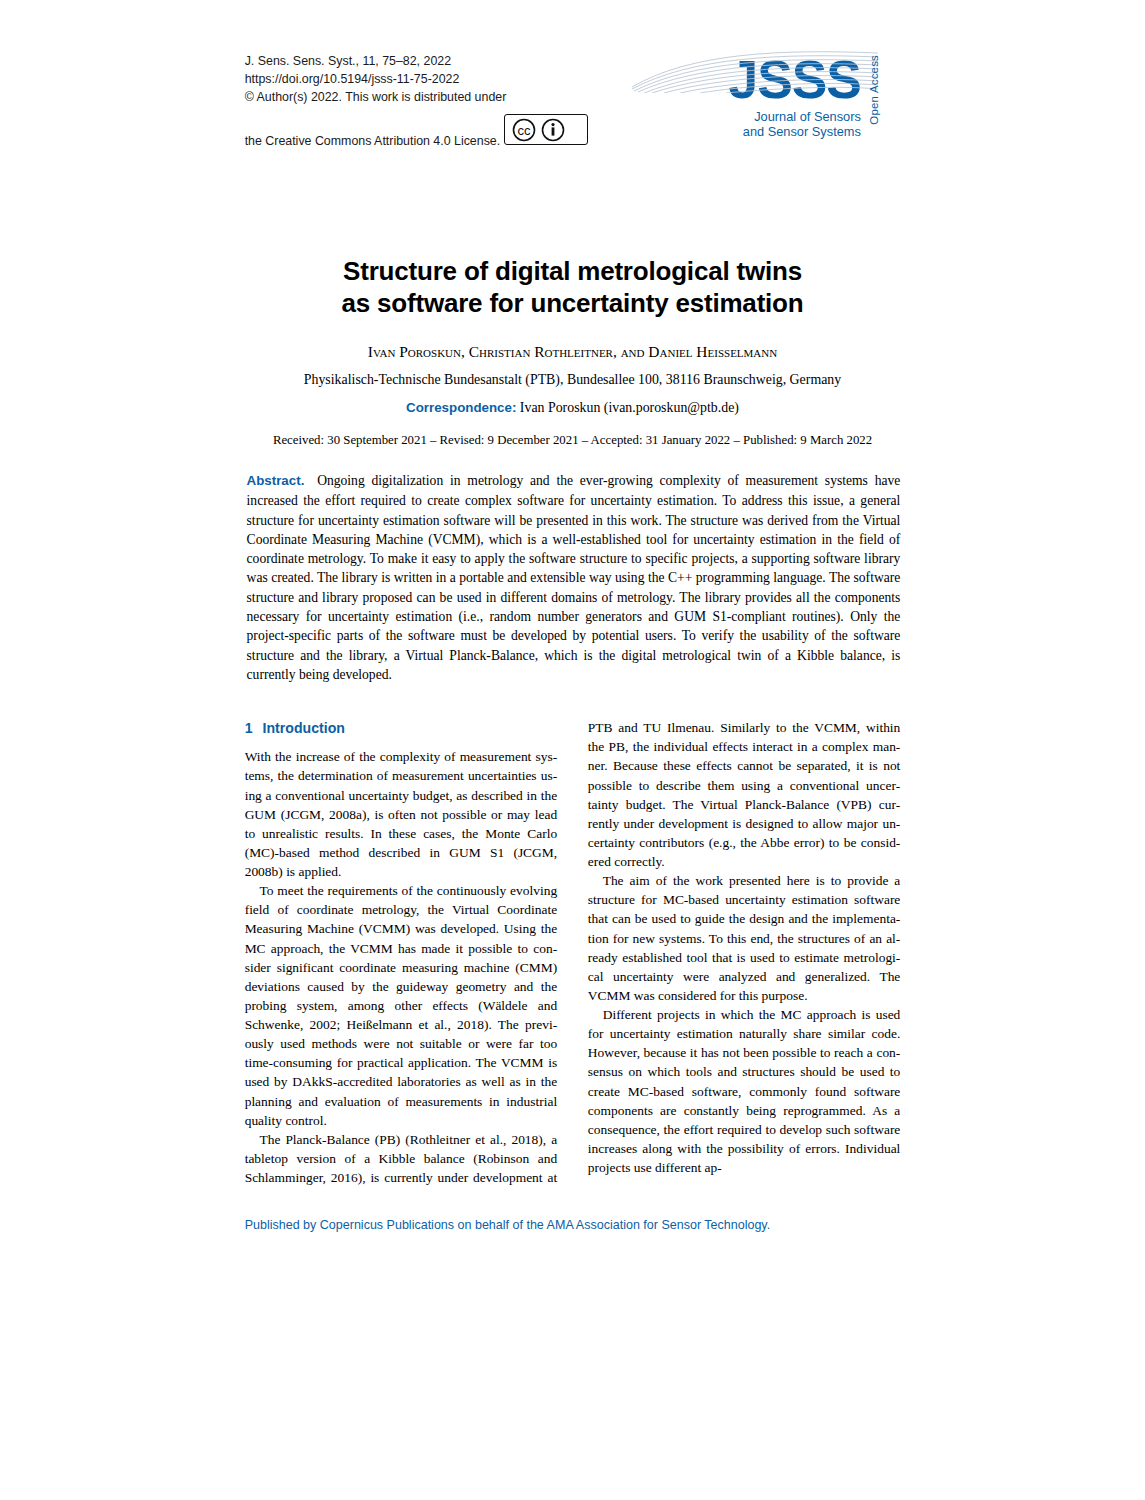J. Sens. Sens. Syst., 11, 75–82, 2022
https://doi.org/10.5194/jsss-11-75-2022
© Author(s) 2022. This work is distributed under
the Creative Commons Attribution 4.0 License.
cc
JSSS Journal of Sensors
and Sensor Systems
Open Access
Structure of digital metrological twins
as software for uncertainty estimation
Ivan Poroskun, Christian Rothleitner, and Daniel Heißelmann
Physikalisch-Technische Bundesanstalt (PTB), Bundesallee 100, 38116 Braunschweig, Germany
Correspondence: Ivan Poroskun (ivan.poroskun@ptb.de)
Received: 30 September 2021 – Revised: 9 December 2021 – Accepted: 31 January 2022 – Published: 9 March 2022
Abstract. Ongoing digitalization in metrology and the ever-growing complexity of measurement systems have increased the effort required to create complex software for uncertainty estimation. To address this issue, a general structure for uncertainty estimation software will be presented in this work. The structure was derived from the Virtual Coordinate Measuring Machine (VCMM), which is a well-established tool for uncertainty estimation in the field of coordinate metrology. To make it easy to apply the software structure to specific projects, a supporting software library was created. The library is written in a portable and extensible way using the C++ programming language. The software structure and library proposed can be used in different domains of metrology. The library provides all the components necessary for uncertainty estimation (i.e., random number generators and GUM S1-compliant routines). Only the project-specific parts of the software must be developed by potential users. To verify the usability of the software structure and the library, a Virtual Planck-Balance, which is the digital metrological twin of a Kibble balance, is currently being developed.
1 Introduction
With the increase of the complexity of measurement systems, the determination of measurement uncertainties using a conventional uncertainty budget, as described in the GUM (JCGM, 2008a), is often not possible or may lead to unrealistic results. In these cases, the Monte Carlo (MC)-based method described in GUM S1 (JCGM, 2008b) is applied.
To meet the requirements of the continuously evolving field of coordinate metrology, the Virtual Coordinate Measuring Machine (VCMM) was developed. Using the MC approach, the VCMM has made it possible to consider significant coordinate measuring machine (CMM) deviations caused by the guideway geometry and the probing system, among other effects (Wäldele and Schwenke, 2002; Heißelmann et al., 2018). The previously used methods were not suitable or were far too time-consuming for practical application. The VCMM is used by DAkkS-accredited laboratories as well as in the planning and evaluation of measurements in industrial quality control.
The Planck-Balance (PB) (Rothleitner et al., 2018), a tabletop version of a Kibble balance (Robinson and Schlamminger, 2016), is currently under development at PTB and TU Ilmenau. Similarly to the VCMM, within the PB, the individual effects interact in a complex manner. Because these effects cannot be separated, it is not possible to describe them using a conventional uncertainty budget. The Virtual Planck-Balance (VPB) currently under development is designed to allow major uncertainty contributors (e.g., the Abbe error) to be considered correctly.
The aim of the work presented here is to provide a structure for MC-based uncertainty estimation software that can be used to guide the design and the implementation for new systems. To this end, the structures of an already established tool that is used to estimate metrological uncertainty were analyzed and generalized. The VCMM was considered for this purpose.
Different projects in which the MC approach is used for uncertainty estimation naturally share similar code. However, because it has not been possible to reach a consensus on which tools and structures should be used to create MC-based software, commonly found software components are constantly being reprogrammed. As a consequence, the effort required to develop such software increases along with the possibility of errors. Individual projects use different ap-
Published by Copernicus Publications on behalf of the AMA Association for Sensor Technology.